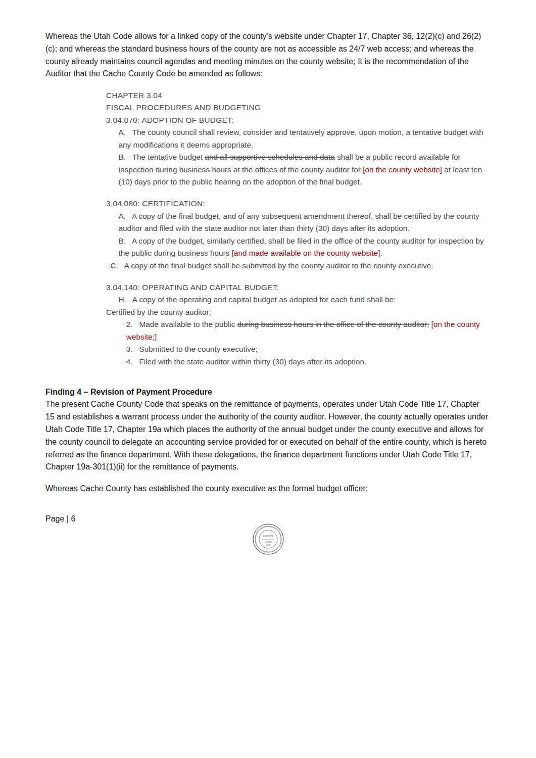Whereas the Utah Code allows for a linked copy of the county’s website under Chapter 17, Chapter 36, 12(2)(c) and 26(2)(c); and whereas the standard business hours of the county are not as accessible as 24/7 web access; and whereas the county already maintains council agendas and meeting minutes on the county website; It is the recommendation of the Auditor that the Cache County Code be amended as follows:
CHAPTER 3.04
FISCAL PROCEDURES AND BUDGETING
3.04.070: ADOPTION OF BUDGET:
A. The county council shall review, consider and tentatively approve, upon motion, a tentative budget with any modifications it deems appropriate.
B. The tentative budget and all supportive schedules and data shall be a public record available for inspection during business hours at the offices of the county auditor for [on the county website] at least ten (10) days prior to the public hearing on the adoption of the final budget.
3.04.080: CERTIFICATION:
A. A copy of the final budget, and of any subsequent amendment thereof, shall be certified by the county auditor and filed with the state auditor not later than thirty (30) days after its adoption.
B. A copy of the budget, similarly certified, shall be filed in the office of the county auditor for inspection by the public during business hours [and made available on the county website].
C. A copy of the final budget shall be submitted by the county auditor to the county executive.
3.04.140: OPERATING AND CAPITAL BUDGET:
H. A copy of the operating and capital budget as adopted for each fund shall be:
Certified by the county auditor;
2. Made available to the public during business hours in the office of the county auditor; [on the county website;]
3. Submitted to the county executive;
4. Filed with the state auditor within thirty (30) days after its adoption.
Finding 4 – Revision of Payment Procedure
The present Cache County Code that speaks on the remittance of payments, operates under Utah Code Title 17, Chapter 15 and establishes a warrant process under the authority of the county auditor. However, the county actually operates under Utah Code Title 17, Chapter 19a which places the authority of the annual budget under the county executive and allows for the county council to delegate an accounting service provided for or executed on behalf of the entire county, which is hereto referred as the finance department. With these delegations, the finance department functions under Utah Code Title 17, Chapter 19a-301(1)(ii) for the remittance of payments.
Whereas Cache County has established the county executive as the formal budget officer;
Page | 6
COUNTY CACHE UTAH